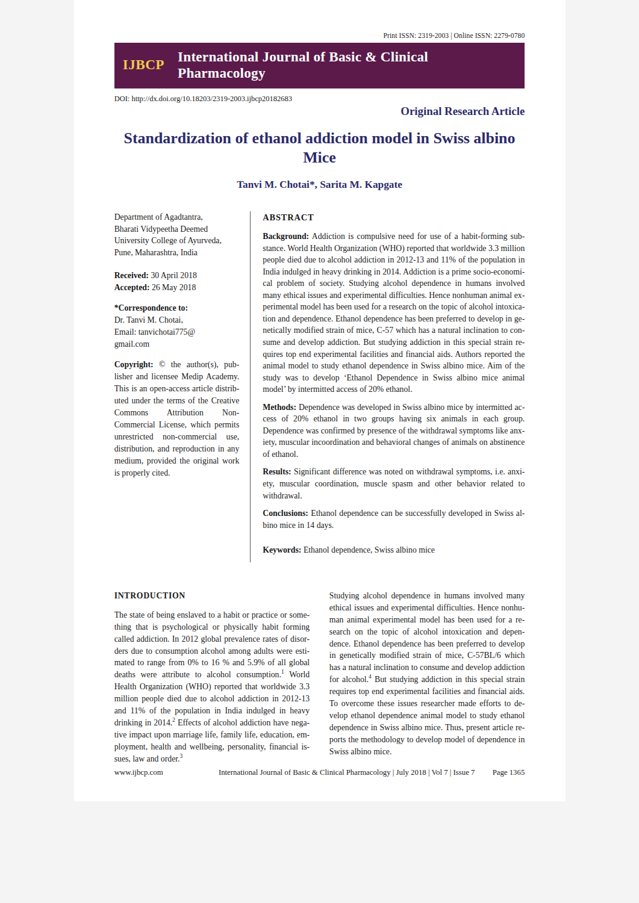Print ISSN: 2319-2003 | Online ISSN: 2279-0780
IJBCP International Journal of Basic & Clinical Pharmacology
DOI: http://dx.doi.org/10.18203/2319-2003.ijbcp20182683
Original Research Article
Standardization of ethanol addiction model in Swiss albino Mice
Tanvi M. Chotai*, Sarita M. Kapgate
Department of Agadtantra,
Bharati Vidypeetha Deemed
University College of Ayurveda,
Pune, Maharashtra, India
Received: 30 April 2018
Accepted: 26 May 2018
*Correspondence to:
Dr. Tanvi M. Chotai,
Email: tanvichotai775@
gmail.com
Copyright: © the author(s), publisher and licensee Medip Academy. This is an open-access article distributed under the terms of the Creative Commons Attribution Non-Commercial License, which permits unrestricted non-commercial use, distribution, and reproduction in any medium, provided the original work is properly cited.
ABSTRACT
Background: Addiction is compulsive need for use of a habit-forming substance. World Health Organization (WHO) reported that worldwide 3.3 million people died due to alcohol addiction in 2012-13 and 11% of the population in India indulged in heavy drinking in 2014. Addiction is a prime socio-economical problem of society. Studying alcohol dependence in humans involved many ethical issues and experimental difficulties. Hence nonhuman animal experimental model has been used for a research on the topic of alcohol intoxication and dependence. Ethanol dependence has been preferred to develop in genetically modified strain of mice, C-57 which has a natural inclination to consume and develop addiction. But studying addiction in this special strain requires top end experimental facilities and financial aids. Authors reported the animal model to study ethanol dependence in Swiss albino mice. Aim of the study was to develop ‘Ethanol Dependence in Swiss albino mice animal model’ by intermitted access of 20% ethanol.
Methods: Dependence was developed in Swiss albino mice by intermitted access of 20% ethanol in two groups having six animals in each group. Dependence was confirmed by presence of the withdrawal symptoms like anxiety, muscular incoordination and behavioral changes of animals on abstinence of ethanol.
Results: Significant difference was noted on withdrawal symptoms, i.e. anxiety, muscular coordination, muscle spasm and other behavior related to withdrawal.
Conclusions: Ethanol dependence can be successfully developed in Swiss albino mice in 14 days.
Keywords: Ethanol dependence, Swiss albino mice
INTRODUCTION
The state of being enslaved to a habit or practice or something that is psychological or physically habit forming called addiction. In 2012 global prevalence rates of disorders due to consumption alcohol among adults were estimated to range from 0% to 16 % and 5.9% of all global deaths were attribute to alcohol consumption.1 World Health Organization (WHO) reported that worldwide 3.3 million people died due to alcohol addiction in 2012-13 and 11% of the population in India indulged in heavy drinking in 2014.2 Effects of alcohol addiction have negative impact upon marriage life, family life, education, employment, health and wellbeing, personality, financial issues, law and order.3
Studying alcohol dependence in humans involved many ethical issues and experimental difficulties. Hence nonhuman animal experimental model has been used for a research on the topic of alcohol intoxication and dependence. Ethanol dependence has been preferred to develop in genetically modified strain of mice, C-57BL/6 which has a natural inclination to consume and develop addiction for alcohol.4 But studying addiction in this special strain requires top end experimental facilities and financial aids. To overcome these issues researcher made efforts to develop ethanol dependence animal model to study ethanol dependence in Swiss albino mice. Thus, present article reports the methodology to develop model of dependence in Swiss albino mice.
www.ijbcp.com
International Journal of Basic & Clinical Pharmacology | July 2018 | Vol 7 | Issue 7 Page 1365